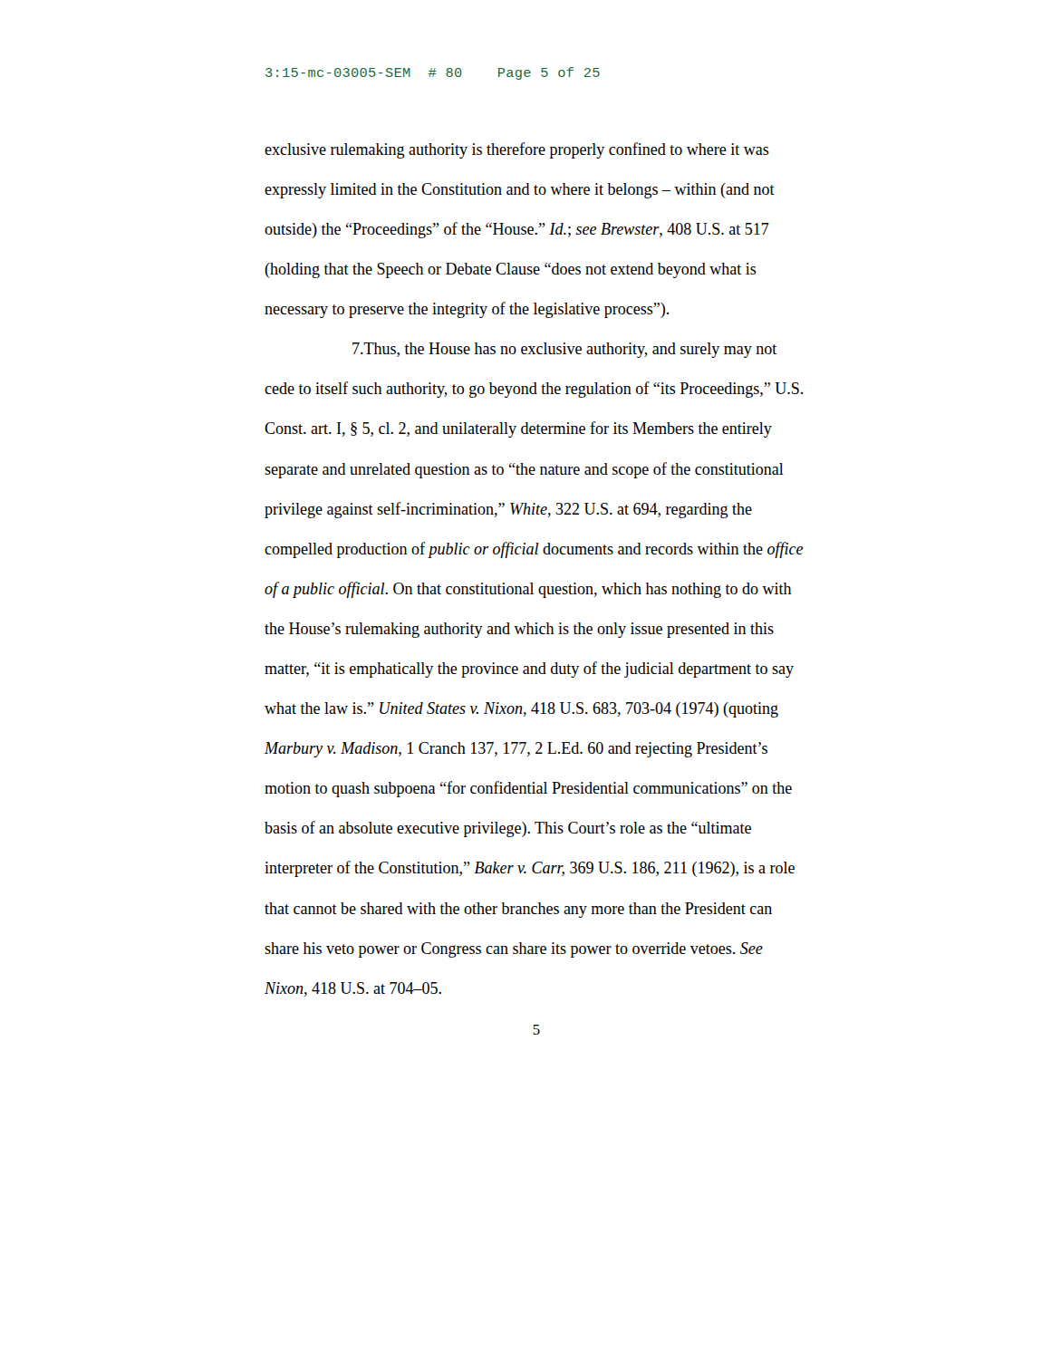3:15-mc-03005-SEM # 80 Page 5 of 25
exclusive rulemaking authority is therefore properly confined to where it was expressly limited in the Constitution and to where it belongs – within (and not outside) the “Proceedings” of the “House.” Id.; see Brewster, 408 U.S. at 517 (holding that the Speech or Debate Clause “does not extend beyond what is necessary to preserve the integrity of the legislative process”).
7. Thus, the House has no exclusive authority, and surely may not cede to itself such authority, to go beyond the regulation of “its Proceedings,” U.S. Const. art. I, § 5, cl. 2, and unilaterally determine for its Members the entirely separate and unrelated question as to “the nature and scope of the constitutional privilege against self-incrimination,” White, 322 U.S. at 694, regarding the compelled production of public or official documents and records within the office of a public official. On that constitutional question, which has nothing to do with the House’s rulemaking authority and which is the only issue presented in this matter, “it is emphatically the province and duty of the judicial department to say what the law is.” United States v. Nixon, 418 U.S. 683, 703-04 (1974) (quoting Marbury v. Madison, 1 Cranch 137, 177, 2 L.Ed. 60 and rejecting President’s motion to quash subpoena “for confidential Presidential communications” on the basis of an absolute executive privilege). This Court’s role as the “ultimate interpreter of the Constitution,” Baker v. Carr, 369 U.S. 186, 211 (1962), is a role that cannot be shared with the other branches any more than the President can share his veto power or Congress can share its power to override vetoes. See Nixon, 418 U.S. at 704–05.
5